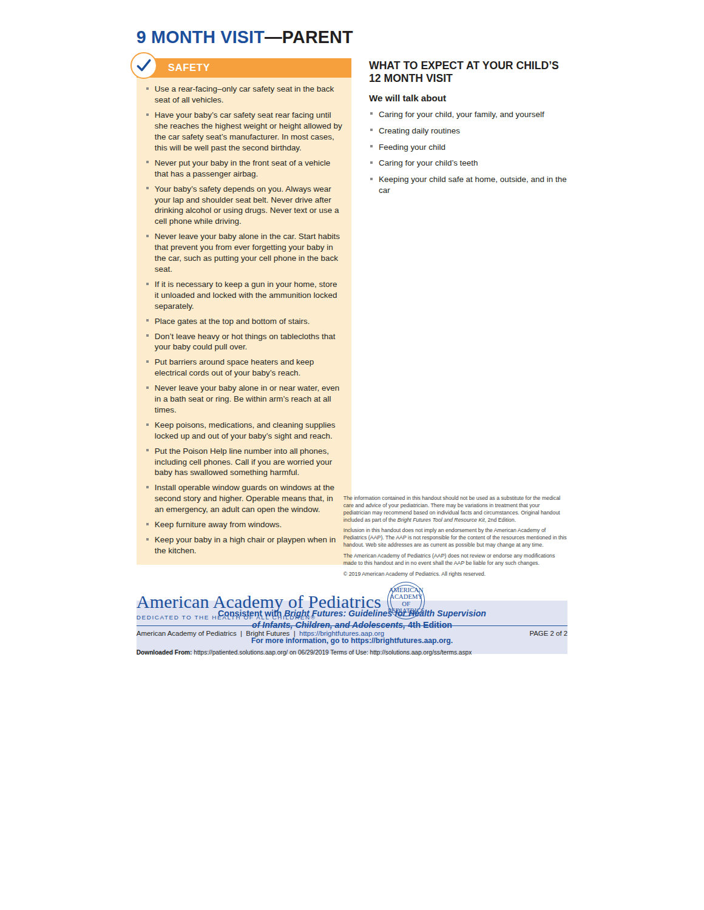9 Month Visit—Parent
Safety
Use a rear-facing–only car safety seat in the back seat of all vehicles.
Have your baby’s car safety seat rear facing until she reaches the highest weight or height allowed by the car safety seat’s manufacturer. In most cases, this will be well past the second birthday.
Never put your baby in the front seat of a vehicle that has a passenger airbag.
Your baby’s safety depends on you. Always wear your lap and shoulder seat belt. Never drive after drinking alcohol or using drugs. Never text or use a cell phone while driving.
Never leave your baby alone in the car. Start habits that prevent you from ever forgetting your baby in the car, such as putting your cell phone in the back seat.
If it is necessary to keep a gun in your home, store it unloaded and locked with the ammunition locked separately.
Place gates at the top and bottom of stairs.
Don’t leave heavy or hot things on tablecloths that your baby could pull over.
Put barriers around space heaters and keep electrical cords out of your baby’s reach.
Never leave your baby alone in or near water, even in a bath seat or ring. Be within arm’s reach at all times.
Keep poisons, medications, and cleaning supplies locked up and out of your baby’s sight and reach.
Put the Poison Help line number into all phones, including cell phones. Call if you are worried your baby has swallowed something harmful.
Install operable window guards on windows at the second story and higher. Operable means that, in an emergency, an adult can open the window.
Keep furniture away from windows.
Keep your baby in a high chair or playpen when in the kitchen.
What to Expect at Your Child’s
12 Month Visit
We will talk about
Caring for your child, your family, and yourself
Creating daily routines
Feeding your child
Caring for your child’s teeth
Keeping your child safe at home, outside, and in the car
Consistent with Bright Futures: Guidelines for Health Supervision
of Infants, Children, and Adolescents, 4th Edition
For more information, go to https://brightfutures.aap.org.
The information contained in this handout should not be used as a substitute for the medical care and advice of your pediatrician. There may be variations in treatment that your pediatrician may recommend based on individual facts and circumstances. Original handout included as part of the Bright Futures Tool and Resource Kit, 2nd Edition.
Inclusion in this handout does not imply an endorsement by the American Academy of Pediatrics (AAP). The AAP is not responsible for the content of the resources mentioned in this handout. Web site addresses are as current as possible but may change at any time.
The American Academy of Pediatrics (AAP) does not review or endorse any modifications made to this handout and in no event shall the AAP be liable for any such changes.
© 2019 American Academy of Pediatrics. All rights reserved.
American Academy of Pediatrics
DEDICATED TO THE HEALTH OF ALL CHILDREN®
AMERICAN
ACADEMY
OF
PEDIATRICS
American Academy of Pediatrics | Bright Futures | https://brightfutures.aap.org
PAGE 2 of 2
Downloaded From: https://patiented.solutions.aap.org/ on 06/29/2019 Terms of Use: http://solutions.aap.org/ss/terms.aspx